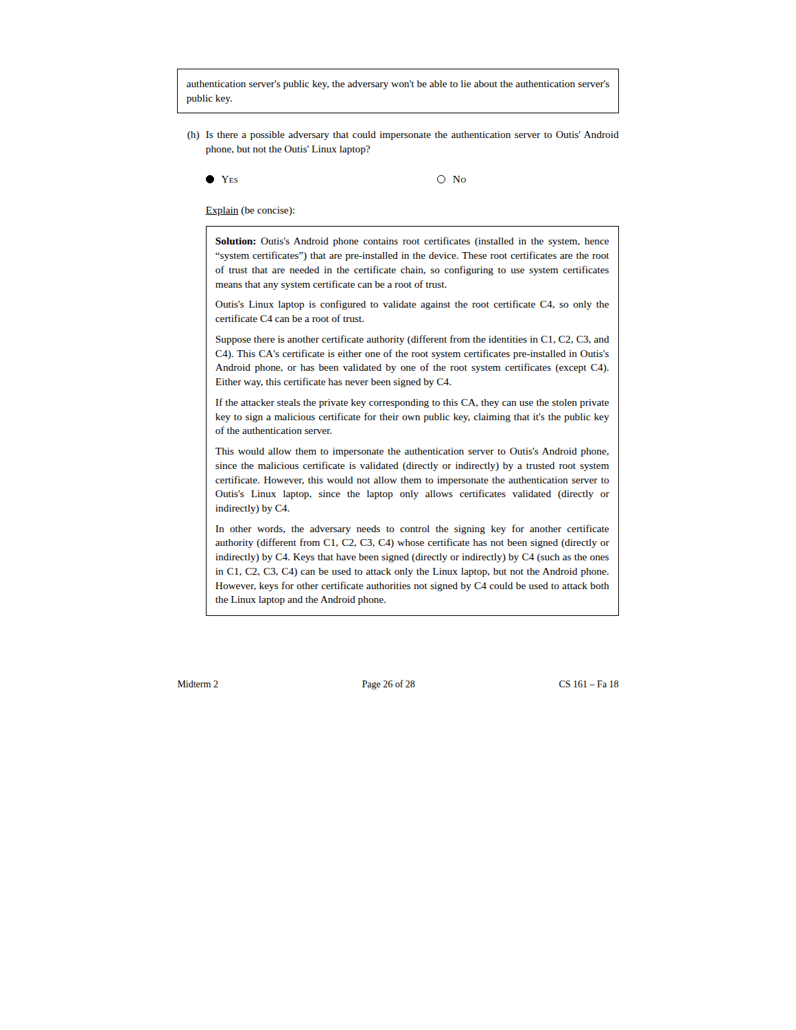authentication server's public key, the adversary won't be able to lie about the authentication server's public key.
(h)
Is there a possible adversary that could impersonate the authentication server to Outis' Android phone, but not the Outis' Linux laptop?
Yes
No
Explain (be concise):
Solution: Outis's Android phone contains root certificates (installed in the system, hence “system certificates”) that are pre-installed in the device. These root certificates are the root of trust that are needed in the certificate chain, so configuring to use system certificates means that any system certificate can be a root of trust.
Outis's Linux laptop is configured to validate against the root certificate C4, so only the certificate C4 can be a root of trust.
Suppose there is another certificate authority (different from the identities in C1, C2, C3, and C4). This CA's certificate is either one of the root system certificates pre-installed in Outis's Android phone, or has been validated by one of the root system certificates (except C4). Either way, this certificate has never been signed by C4.
If the attacker steals the private key corresponding to this CA, they can use the stolen private key to sign a malicious certificate for their own public key, claiming that it's the public key of the authentication server.
This would allow them to impersonate the authentication server to Outis's Android phone, since the malicious certificate is validated (directly or indirectly) by a trusted root system certificate. However, this would not allow them to impersonate the authentication server to Outis's Linux laptop, since the laptop only allows certificates validated (directly or indirectly) by C4.
In other words, the adversary needs to control the signing key for another certificate authority (different from C1, C2, C3, C4) whose certificate has not been signed (directly or indirectly) by C4. Keys that have been signed (directly or indirectly) by C4 (such as the ones in C1, C2, C3, C4) can be used to attack only the Linux laptop, but not the Android phone. However, keys for other certificate authorities not signed by C4 could be used to attack both the Linux laptop and the Android phone.
Midterm 2 Page 26 of 28 CS 161 – Fa 18